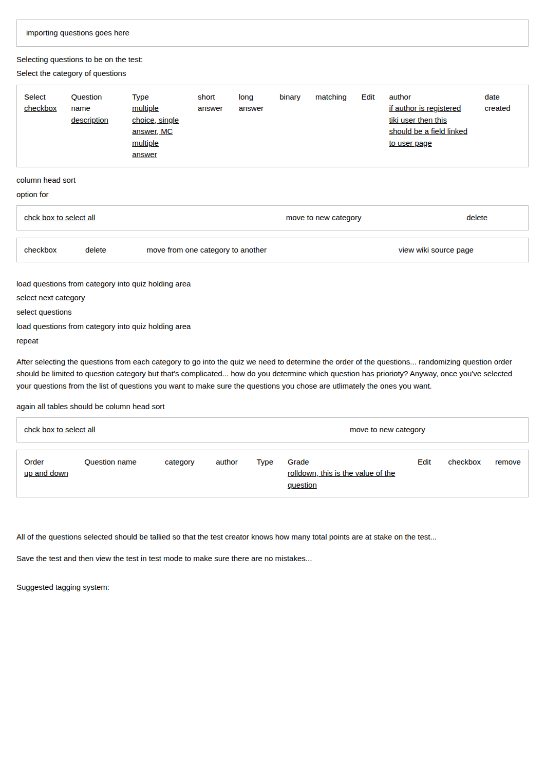importing questions goes here
Selecting questions to be on the test:
Select the category of questions
| Select checkbox | Question name description | Type multiple choice, single answer, MC multiple answer | short answer | long answer | binary | matching | Edit | author if author is registered tiki user then this should be a field linked to user page | date created |
column head sort
option for
| chck box to select all | move to new category | delete |
| checkbox | delete | move from one category to another | view wiki source page |
load questions from category into quiz holding area
select next category
select questions
load questions from category into quiz holding area
repeat
After selecting the questions from each category to go into the quiz we need to determine the order of the questions... randomizing question order should be limited to question category but that's complicated... how do you determine which question has priorioty? Anyway, once you've selected your questions from the list of questions you want to make sure the questions you chose are utlimately the ones you want.
again all tables should be column head sort
| chck box to select all | move to new category |
| Order up and down | Question name | category | author | Type | Grade rolldown, this is the value of the question | Edit | checkbox | remove |
All of the questions selected should be tallied so that the test creator knows how many total points are at stake on the test...
Save the test and then view the test in test mode to make sure there are no mistakes...
Suggested tagging system: